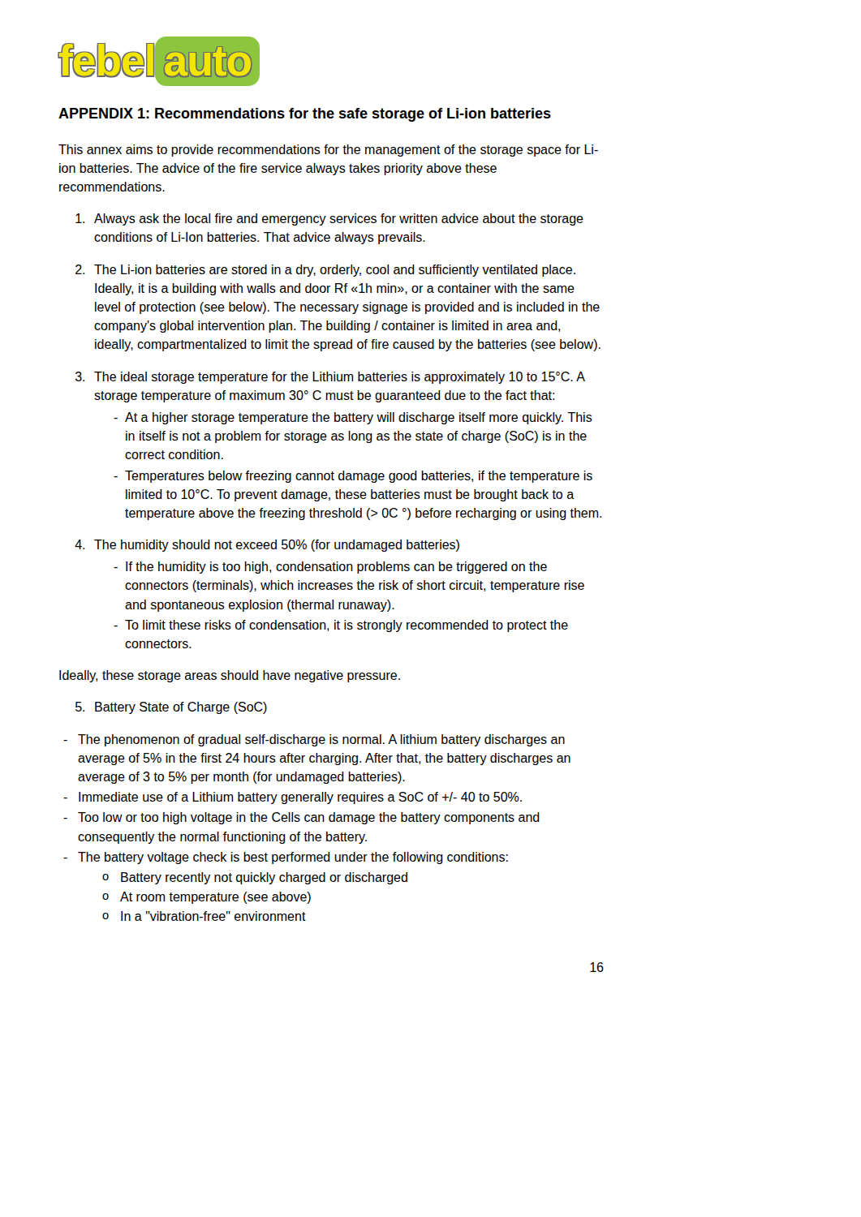febel auto
APPENDIX 1: Recommendations for the safe storage of Li-ion batteries
This annex aims to provide recommendations for the management of the storage space for Li-ion batteries. The advice of the fire service always takes priority above these recommendations.
Always ask the local fire and emergency services for written advice about the storage conditions of Li-Ion batteries. That advice always prevails.
The Li-ion batteries are stored in a dry, orderly, cool and sufficiently ventilated place. Ideally, it is a building with walls and door Rf «1h min», or a container with the same level of protection (see below). The necessary signage is provided and is included in the company's global intervention plan. The building / container is limited in area and, ideally, compartmentalized to limit the spread of fire caused by the batteries (see below).
The ideal storage temperature for the Lithium batteries is approximately 10 to 15°C. A storage temperature of maximum 30° C must be guaranteed due to the fact that:
At a higher storage temperature the battery will discharge itself more quickly. This in itself is not a problem for storage as long as the state of charge (SoC) is in the correct condition.
Temperatures below freezing cannot damage good batteries, if the temperature is limited to 10°C. To prevent damage, these batteries must be brought back to a temperature above the freezing threshold (> 0C °) before recharging or using them.
The humidity should not exceed 50% (for undamaged batteries)
If the humidity is too high, condensation problems can be triggered on the connectors (terminals), which increases the risk of short circuit, temperature rise and spontaneous explosion (thermal runaway).
To limit these risks of condensation, it is strongly recommended to protect the connectors.
Ideally, these storage areas should have negative pressure.
Battery State of Charge (SoC)
The phenomenon of gradual self-discharge is normal. A lithium battery discharges an average of 5% in the first 24 hours after charging. After that, the battery discharges an average of 3 to 5% per month (for undamaged batteries).
Immediate use of a Lithium battery generally requires a SoC of +/- 40 to 50%.
Too low or too high voltage in the Cells can damage the battery components and consequently the normal functioning of the battery.
The battery voltage check is best performed under the following conditions:
Battery recently not quickly charged or discharged
At room temperature (see above)
In a "vibration-free" environment
16